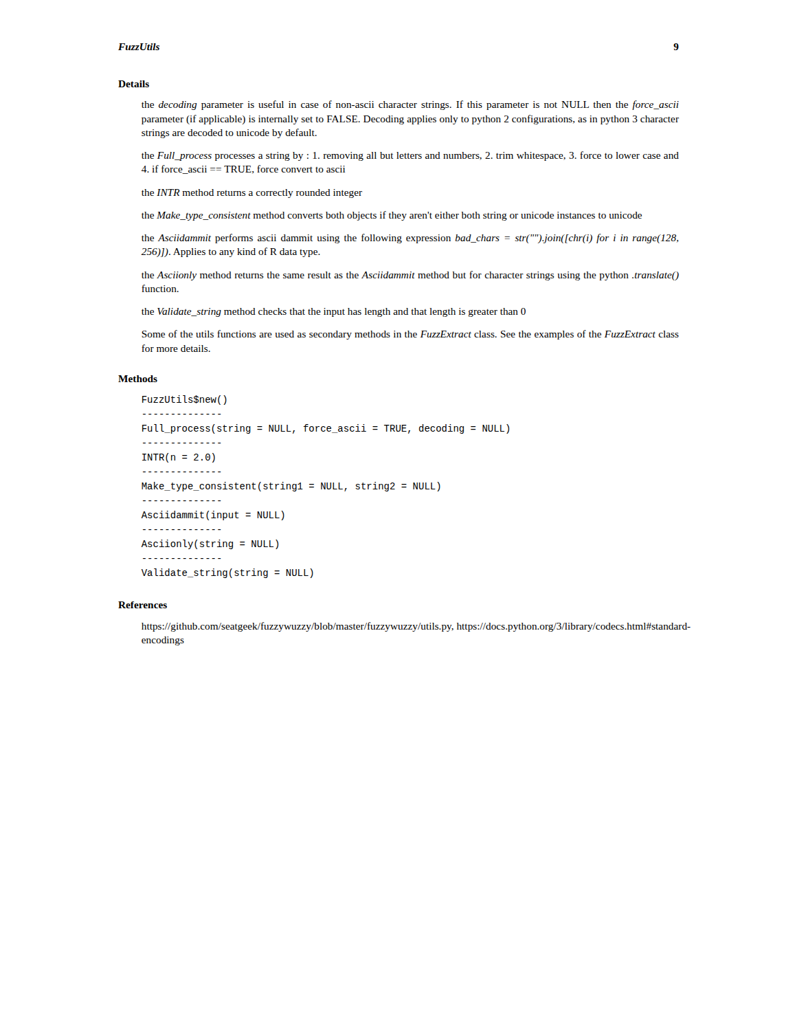FuzzUtils 9
Details
the decoding parameter is useful in case of non-ascii character strings. If this parameter is not NULL then the force_ascii parameter (if applicable) is internally set to FALSE. Decoding applies only to python 2 configurations, as in python 3 character strings are decoded to unicode by default.
the Full_process processes a string by : 1. removing all but letters and numbers, 2. trim whitespace, 3. force to lower case and 4. if force_ascii == TRUE, force convert to ascii
the INTR method returns a correctly rounded integer
the Make_type_consistent method converts both objects if they aren't either both string or unicode instances to unicode
the Asciidammit performs ascii dammit using the following expression bad_chars = str("").join([chr(i) for i in range(128, 256)]). Applies to any kind of R data type.
the Asciionly method returns the same result as the Asciidammit method but for character strings using the python .translate() function.
the Validate_string method checks that the input has length and that length is greater than 0
Some of the utils functions are used as secondary methods in the FuzzExtract class. See the examples of the FuzzExtract class for more details.
Methods
FuzzUtils$new()
--------------
Full_process(string = NULL, force_ascii = TRUE, decoding = NULL)
--------------
INTR(n = 2.0)
--------------
Make_type_consistent(string1 = NULL, string2 = NULL)
--------------
Asciidammit(input = NULL)
--------------
Asciionly(string = NULL)
--------------
Validate_string(string = NULL)
References
https://github.com/seatgeek/fuzzywuzzy/blob/master/fuzzywuzzy/utils.py, https://docs.python.org/3/library/codecs.html#standard-
encodings